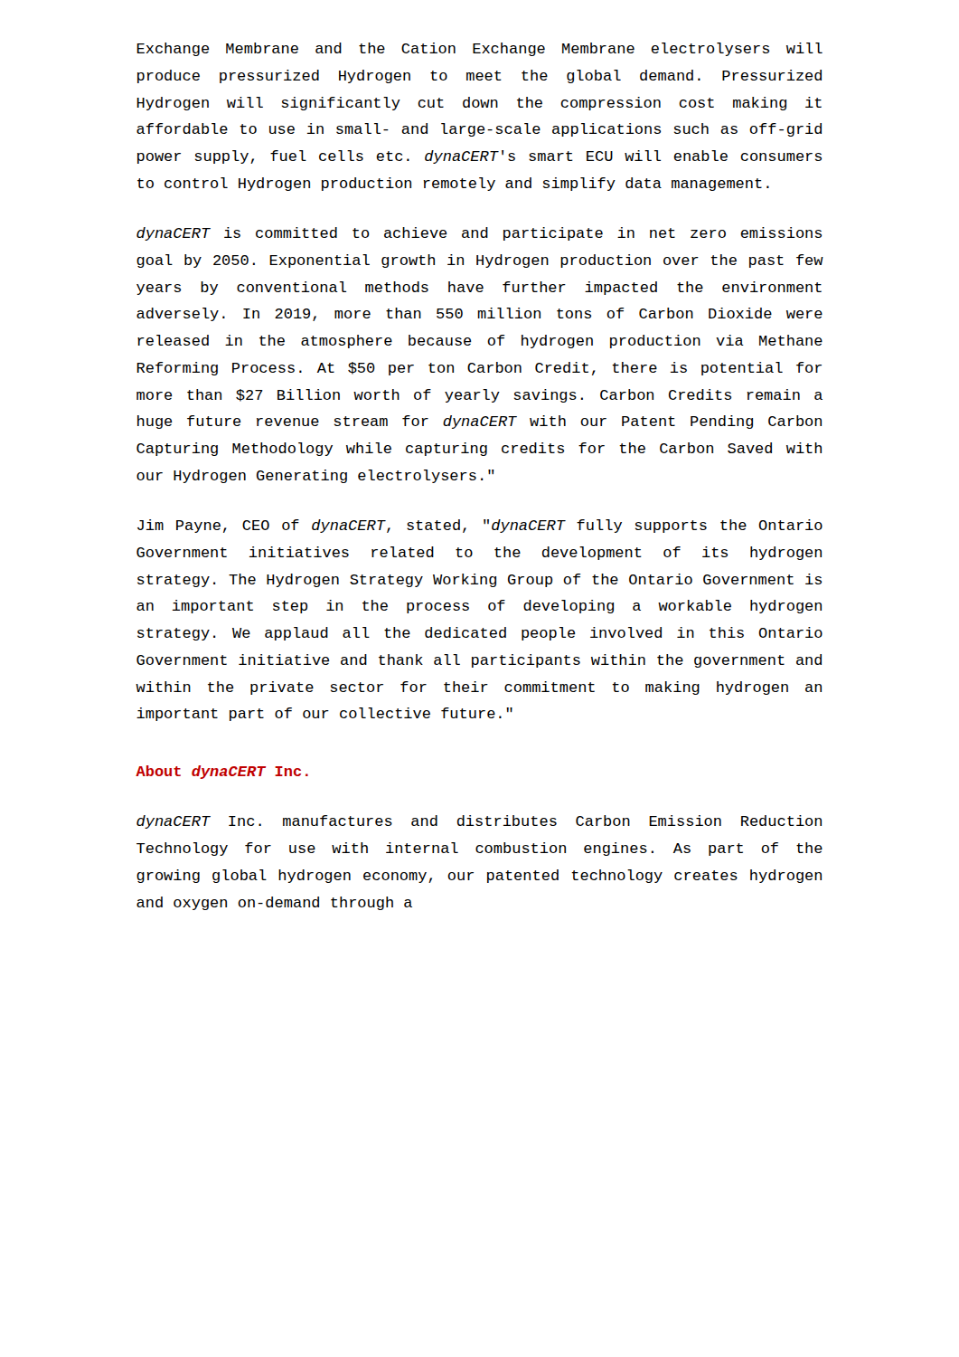Exchange Membrane and the Cation Exchange Membrane electrolysers will produce pressurized Hydrogen to meet the global demand. Pressurized Hydrogen will significantly cut down the compression cost making it affordable to use in small- and large-scale applications such as off-grid power supply, fuel cells etc. dynaCERT's smart ECU will enable consumers to control Hydrogen production remotely and simplify data management.
dynaCERT is committed to achieve and participate in net zero emissions goal by 2050. Exponential growth in Hydrogen production over the past few years by conventional methods have further impacted the environment adversely. In 2019, more than 550 million tons of Carbon Dioxide were released in the atmosphere because of hydrogen production via Methane Reforming Process. At $50 per ton Carbon Credit, there is potential for more than $27 Billion worth of yearly savings. Carbon Credits remain a huge future revenue stream for dynaCERT with our Patent Pending Carbon Capturing Methodology while capturing credits for the Carbon Saved with our Hydrogen Generating electrolysers."
Jim Payne, CEO of dynaCERT, stated, "dynaCERT fully supports the Ontario Government initiatives related to the development of its hydrogen strategy. The Hydrogen Strategy Working Group of the Ontario Government is an important step in the process of developing a workable hydrogen strategy. We applaud all the dedicated people involved in this Ontario Government initiative and thank all participants within the government and within the private sector for their commitment to making hydrogen an important part of our collective future."
About dynaCERT Inc.
dynaCERT Inc. manufactures and distributes Carbon Emission Reduction Technology for use with internal combustion engines. As part of the growing global hydrogen economy, our patented technology creates hydrogen and oxygen on-demand through a